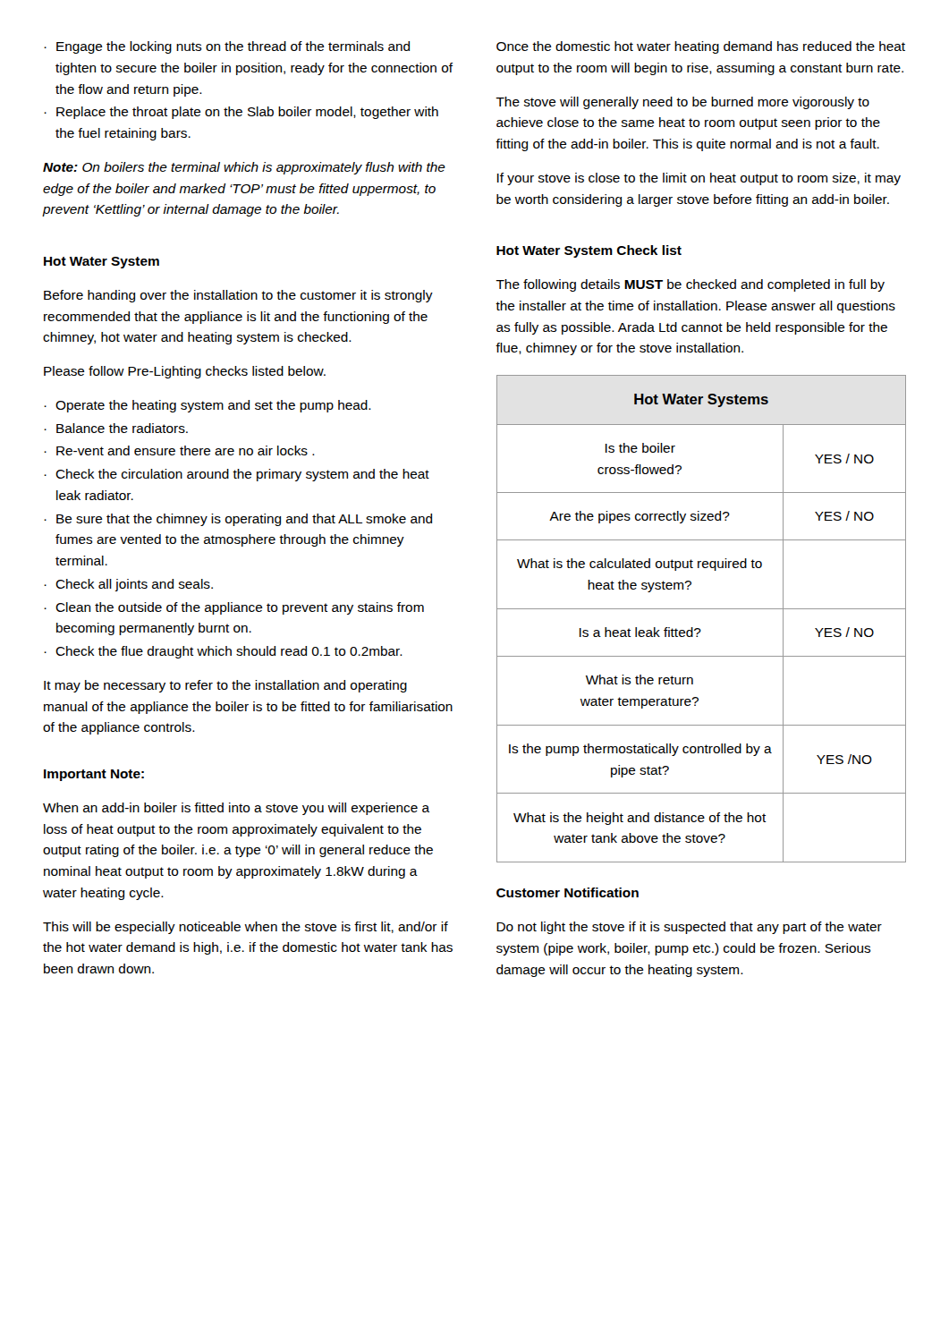Engage the locking nuts on the thread of the terminals and tighten to secure the boiler in position, ready for the connection of the flow and return pipe.
Replace the throat plate on the Slab boiler model, together with the fuel retaining bars.
Note: On boilers the terminal which is approximately flush with the edge of the boiler and marked ‘TOP’ must be fitted uppermost, to prevent ‘Kettling’ or internal damage to the boiler.
Hot Water System
Before handing over the installation to the customer it is strongly recommended that the appliance is lit and the functioning of the chimney, hot water and heating system is checked.
Please follow Pre-Lighting checks listed below.
Operate the heating system and set the pump head.
Balance the radiators.
Re-vent and ensure there are no air locks .
Check the circulation around the primary system and the heat leak radiator.
Be sure that the chimney is operating and that ALL smoke and fumes are vented to the atmosphere through the chimney terminal.
Check all joints and seals.
Clean the outside of the appliance to prevent any stains from becoming permanently burnt on.
Check the flue draught which should read 0.1 to 0.2mbar.
It may be necessary to refer to the installation and operating manual of the appliance the boiler is to be fitted to for familiarisation of the appliance controls.
Important Note:
When an add-in boiler is fitted into a stove you will experience a loss of heat output to the room approximately equivalent to the output rating of the boiler. i.e. a type ‘0’ will in general reduce the nominal heat output to room by approximately 1.8kW during a water heating cycle.
This will be especially noticeable when the stove is first lit, and/or if the hot water demand is high, i.e. if the domestic hot water tank has been drawn down.
Once the domestic hot water heating demand has reduced the heat output to the room will begin to rise, assuming a constant burn rate.
The stove will generally need to be burned more vigorously to achieve close to the same heat to room output seen prior to the fitting of the add-in boiler. This is quite normal and is not a fault.
If your stove is close to the limit on heat output to room size, it may be worth considering a larger stove before fitting an add-in boiler.
Hot Water System Check list
The following details MUST be checked and completed in full by the installer at the time of installation. Please answer all questions as fully as possible. Arada Ltd cannot be held responsible for the flue, chimney or for the stove installation.
Hot Water Systems
| Is the boiler cross-flowed? | YES / NO |
| Are the pipes correctly sized? | YES / NO |
| What is the calculated output required to heat the system? | |
| Is a heat leak fitted? | YES / NO |
| What is the return water temperature? | |
| Is the pump thermostatically controlled by a pipe stat? | YES /NO |
| What is the height and distance of the hot water tank above the stove? | |
Customer Notification
Do not light the stove if it is suspected that any part of the water system (pipe work, boiler, pump etc.) could be frozen. Serious damage will occur to the heating system.